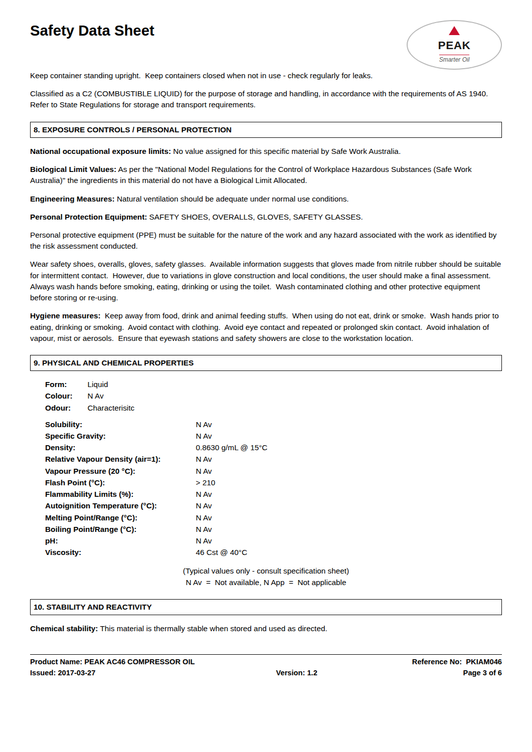Safety Data Sheet
PEAK
Smarter Oil
Keep container standing upright. Keep containers closed when not in use - check regularly for leaks.
Classified as a C2 (COMBUSTIBLE LIQUID) for the purpose of storage and handling, in accordance with the requirements of AS 1940. Refer to State Regulations for storage and transport requirements.
8. EXPOSURE CONTROLS / PERSONAL PROTECTION
National occupational exposure limits: No value assigned for this specific material by Safe Work Australia.
Biological Limit Values: As per the "National Model Regulations for the Control of Workplace Hazardous Substances (Safe Work Australia)" the ingredients in this material do not have a Biological Limit Allocated.
Engineering Measures: Natural ventilation should be adequate under normal use conditions.
Personal Protection Equipment: SAFETY SHOES, OVERALLS, GLOVES, SAFETY GLASSES.
Personal protective equipment (PPE) must be suitable for the nature of the work and any hazard associated with the work as identified by the risk assessment conducted.
Wear safety shoes, overalls, gloves, safety glasses. Available information suggests that gloves made from nitrile rubber should be suitable for intermittent contact. However, due to variations in glove construction and local conditions, the user should make a final assessment. Always wash hands before smoking, eating, drinking or using the toilet. Wash contaminated clothing and other protective equipment before storing or re-using.
Hygiene measures: Keep away from food, drink and animal feeding stuffs. When using do not eat, drink or smoke. Wash hands prior to eating, drinking or smoking. Avoid contact with clothing. Avoid eye contact and repeated or prolonged skin contact. Avoid inhalation of vapour, mist or aerosols. Ensure that eyewash stations and safety showers are close to the workstation location.
9. PHYSICAL AND CHEMICAL PROPERTIES
| Form: | Liquid |
| Colour: | N Av |
| Odour: | Characterisitc |
| Solubility: | N Av |
| Specific Gravity: | N Av |
| Density: | 0.8630 g/mL @ 15°C |
| Relative Vapour Density (air=1): | N Av |
| Vapour Pressure (20 °C): | N Av |
| Flash Point (°C): | > 210 |
| Flammability Limits (%): | N Av |
| Autoignition Temperature (°C): | N Av |
| Melting Point/Range (°C): | N Av |
| Boiling Point/Range (°C): | N Av |
| pH: | N Av |
| Viscosity: | 46 Cst @ 40°C |
(Typical values only - consult specification sheet)
N Av = Not available, N App = Not applicable
10. STABILITY AND REACTIVITY
Chemical stability: This material is thermally stable when stored and used as directed.
Product Name: PEAK AC46 COMPRESSOR OIL Reference No: PKIAM046
Issued: 2017-03-27 Version: 1.2 Page 3 of 6